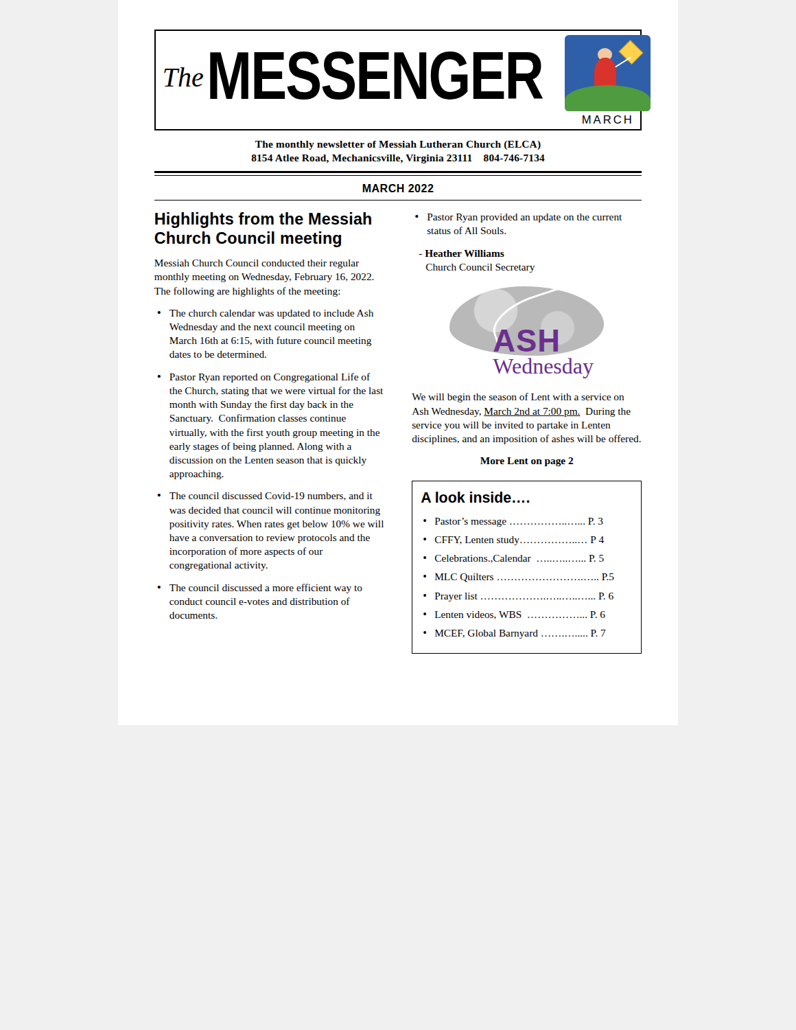The
MESSENGER
MARCH
The monthly newsletter of Messiah Lutheran Church (ELCA)
8154 Atlee Road, Mechanicsville, Virginia 23111 804-746-7134
MARCH 2022
Highlights from the Messiah Church Council meeting
Messiah Church Council conducted their regular monthly meeting on Wednesday, February 16, 2022. The following are highlights of the meeting:
The church calendar was updated to include Ash Wednesday and the next council meeting on March 16th at 6:15, with future council meeting dates to be determined.
Pastor Ryan reported on Congregational Life of the Church, stating that we were virtual for the last month with Sunday the first day back in the Sanctuary. Confirmation classes continue virtually, with the first youth group meeting in the early stages of being planned. Along with a discussion on the Lenten season that is quickly approaching.
The council discussed Covid-19 numbers, and it was decided that council will continue monitoring positivity rates. When rates get below 10% we will have a conversation to review protocols and the incorporation of more aspects of our congregational activity.
The council discussed a more efficient way to conduct council e-votes and distribution of documents.
Pastor Ryan provided an update on the current status of All Souls.
-Heather Williams
Church Council Secretary
ASH
Wednesday
We will begin the season of Lent with a service on Ash Wednesday, March 2nd at 7:00 pm. During the service you will be invited to partake in Lenten disciplines, and an imposition of ashes will be offered.
More Lent on page 2
A look inside….
Pastor’s message ……………..…... P. 3
CFFY, Lenten study……………..… P 4
Celebrations.,Calendar …..…..…... P. 5
MLC Quilters …………………….….. P.5
Prayer list ……………….…..…..…... P. 6
Lenten videos, WBS ……………... P. 6
MCEF, Global Barnyard …….…..... P. 7